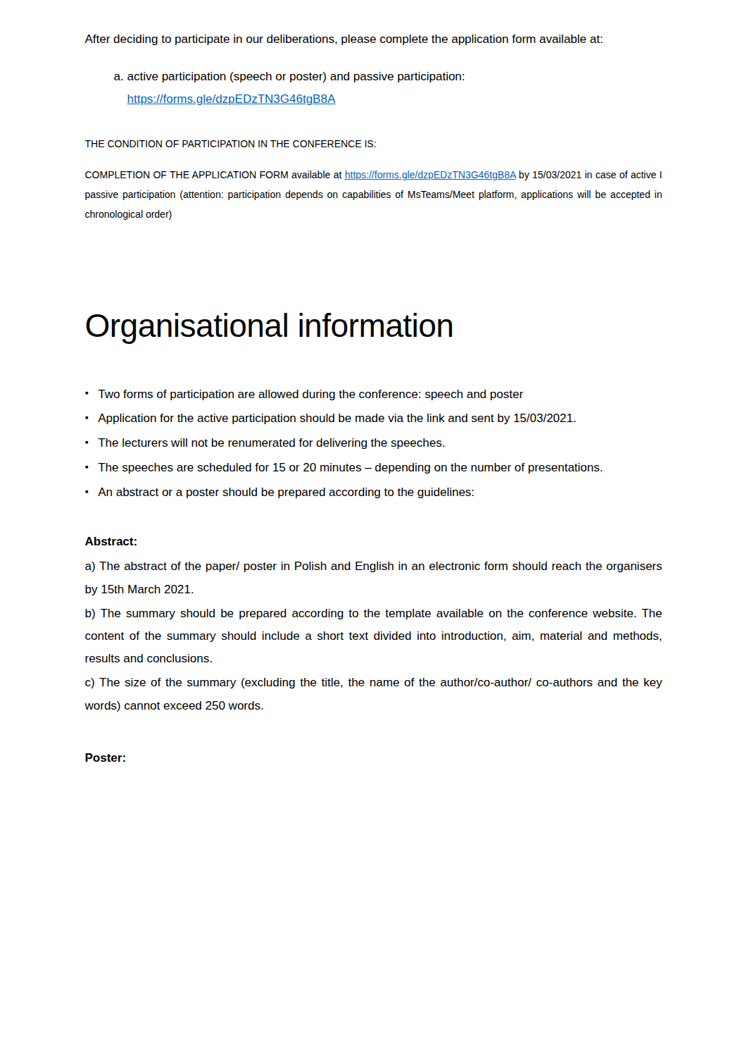After deciding to participate in our deliberations, please complete the application form available at:
active participation (speech or poster) and passive participation:
https://forms.gle/dzpEDzTN3G46tgB8A
THE CONDITION OF PARTICIPATION IN THE CONFERENCE IS:
COMPLETION OF THE APPLICATION FORM available at https://forms.gle/dzpEDzTN3G46tgB8A by 15/03/2021 in case of active I passive participation (attention: participation depends on capabilities of MsTeams/Meet platform, applications will be accepted in chronological order)
Organisational information
Two forms of participation are allowed during the conference: speech and poster
Application for the active participation should be made via the link and sent by 15/03/2021.
The lecturers will not be renumerated for delivering the speeches.
The speeches are scheduled for 15 or 20 minutes – depending on the number of presentations.
An abstract or a poster should be prepared according to the guidelines:
Abstract:
a) The abstract of the paper/ poster in Polish and English in an electronic form should reach the organisers by 15th March 2021.
b) The summary should be prepared according to the template available on the conference website. The content of the summary should include a short text divided into introduction, aim, material and methods, results and conclusions.
c) The size of the summary (excluding the title, the name of the author/co-author/ co-authors and the key words) cannot exceed 250 words.
Poster: